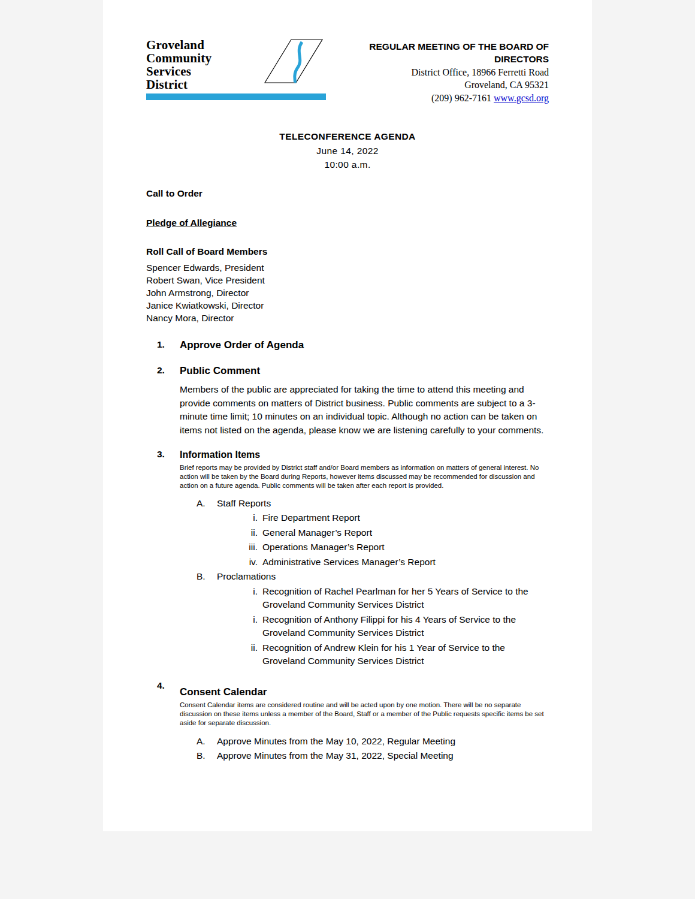Groveland
Community
Services
District
REGULAR MEETING OF THE BOARD OF DIRECTORS
District Office, 18966 Ferretti Road
Groveland, CA 95321
(209) 962-7161 www.gcsd.org
TELECONFERENCE AGENDA
June 14, 2022
10:00 a.m.
Call to Order
Pledge of Allegiance
Roll Call of Board Members
Spencer Edwards, President
Robert Swan, Vice President
John Armstrong, Director
Janice Kwiatkowski, Director
Nancy Mora, Director
1. Approve Order of Agenda
2. Public Comment
Members of the public are appreciated for taking the time to attend this meeting and provide comments on matters of District business. Public comments are subject to a 3-minute time limit; 10 minutes on an individual topic. Although no action can be taken on items not listed on the agenda, please know we are listening carefully to your comments.
3. Information Items
Brief reports may be provided by District staff and/or Board members as information on matters of general interest. No action will be taken by the Board during Reports, however items discussed may be recommended for discussion and action on a future agenda. Public comments will be taken after each report is provided.
A. Staff Reports
i. Fire Department Report
ii. General Manager’s Report
iii. Operations Manager’s Report
iv. Administrative Services Manager’s Report
B. Proclamations
i. Recognition of Rachel Pearlman for her 5 Years of Service to the Groveland Community Services District
i. Recognition of Anthony Filippi for his 4 Years of Service to the Groveland Community Services District
ii. Recognition of Andrew Klein for his 1 Year of Service to the Groveland Community Services District
4. Consent Calendar
Consent Calendar items are considered routine and will be acted upon by one motion. There will be no separate discussion on these items unless a member of the Board, Staff or a member of the Public requests specific items be set aside for separate discussion.
A. Approve Minutes from the May 10, 2022, Regular Meeting
B. Approve Minutes from the May 31, 2022, Special Meeting